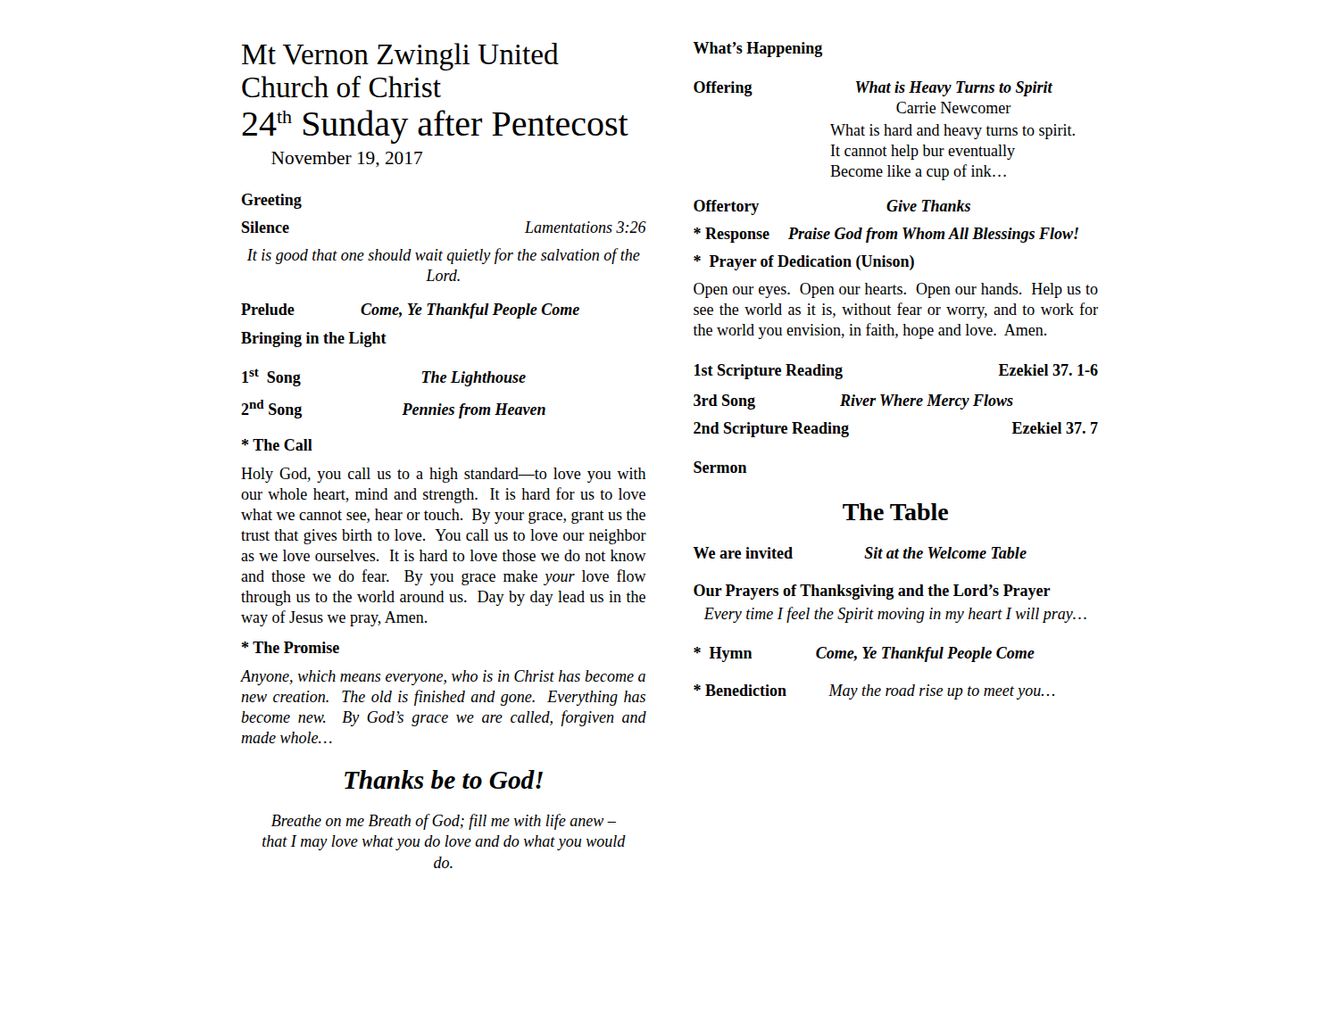Mt Vernon Zwingli United Church of Christ
24th Sunday after Pentecost
November 19, 2017
Greeting
Silence Lamentations 3:26
It is good that one should wait quietly for the salvation of the Lord.
Prelude Come, Ye Thankful People Come
Bringing in the Light
1st Song The Lighthouse
2nd Song Pennies from Heaven
* The Call
Holy God, you call us to a high standard—to love you with our whole heart, mind and strength. It is hard for us to love what we cannot see, hear or touch. By your grace, grant us the trust that gives birth to love. You call us to love our neighbor as we love ourselves. It is hard to love those we do not know and those we do fear. By you grace make your love flow through us to the world around us. Day by day lead us in the way of Jesus we pray, Amen.
* The Promise
Anyone, which means everyone, who is in Christ has become a new creation. The old is finished and gone. Everything has become new. By God’s grace we are called, forgiven and made whole…
Thanks be to God!
Breathe on me Breath of God; fill me with life anew – that I may love what you do love and do what you would do.
What’s Happening
Offering
What is Heavy Turns to Spirit
Carrie Newcomer
What is hard and heavy turns to spirit.
It cannot help bur eventually
Become like a cup of ink…
Offertory Give Thanks
* Response Praise God from Whom All Blessings Flow!
* Prayer of Dedication (Unison)
Open our eyes. Open our hearts. Open our hands. Help us to see the world as it is, without fear or worry, and to work for the world you envision, in faith, hope and love. Amen.
1st Scripture Reading Ezekiel 37. 1-6
3rd Song River Where Mercy Flows
2nd Scripture Reading Ezekiel 37. 7
Sermon
The Table
We are invited Sit at the Welcome Table
Our Prayers of Thanksgiving and the Lord’s Prayer
Every time I feel the Spirit moving in my heart I will pray…
* Hymn Come, Ye Thankful People Come
* Benediction May the road rise up to meet you…